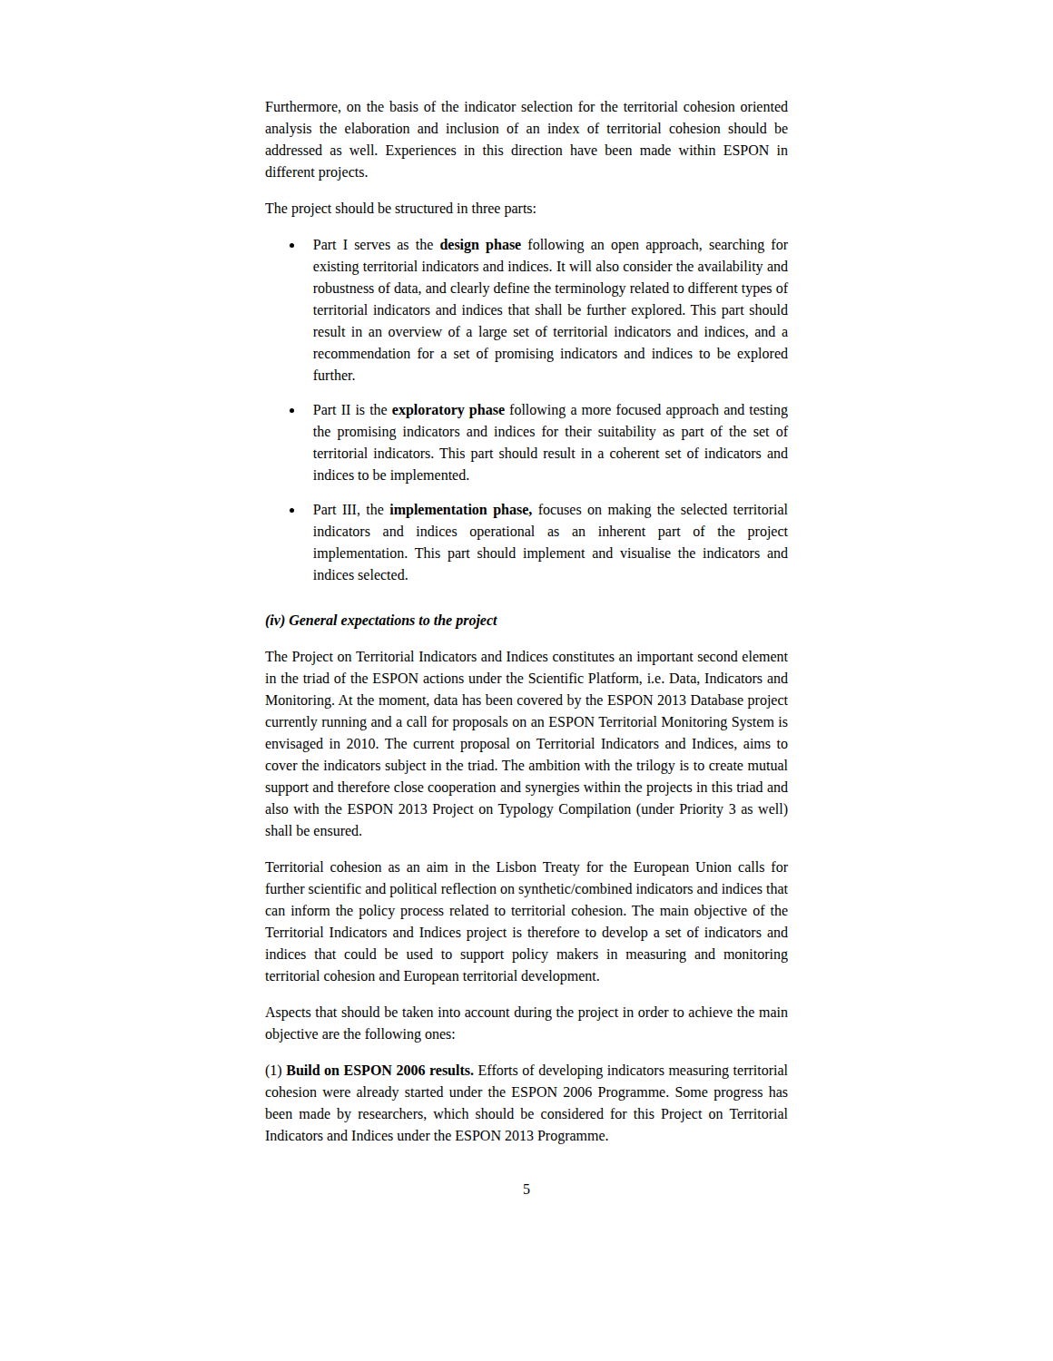Furthermore, on the basis of the indicator selection for the territorial cohesion oriented analysis the elaboration and inclusion of an index of territorial cohesion should be addressed as well. Experiences in this direction have been made within ESPON in different projects.
The project should be structured in three parts:
Part I serves as the design phase following an open approach, searching for existing territorial indicators and indices. It will also consider the availability and robustness of data, and clearly define the terminology related to different types of territorial indicators and indices that shall be further explored. This part should result in an overview of a large set of territorial indicators and indices, and a recommendation for a set of promising indicators and indices to be explored further.
Part II is the exploratory phase following a more focused approach and testing the promising indicators and indices for their suitability as part of the set of territorial indicators. This part should result in a coherent set of indicators and indices to be implemented.
Part III, the implementation phase, focuses on making the selected territorial indicators and indices operational as an inherent part of the project implementation. This part should implement and visualise the indicators and indices selected.
(iv) General expectations to the project
The Project on Territorial Indicators and Indices constitutes an important second element in the triad of the ESPON actions under the Scientific Platform, i.e. Data, Indicators and Monitoring. At the moment, data has been covered by the ESPON 2013 Database project currently running and a call for proposals on an ESPON Territorial Monitoring System is envisaged in 2010. The current proposal on Territorial Indicators and Indices, aims to cover the indicators subject in the triad. The ambition with the trilogy is to create mutual support and therefore close cooperation and synergies within the projects in this triad and also with the ESPON 2013 Project on Typology Compilation (under Priority 3 as well) shall be ensured.
Territorial cohesion as an aim in the Lisbon Treaty for the European Union calls for further scientific and political reflection on synthetic/combined indicators and indices that can inform the policy process related to territorial cohesion. The main objective of the Territorial Indicators and Indices project is therefore to develop a set of indicators and indices that could be used to support policy makers in measuring and monitoring territorial cohesion and European territorial development.
Aspects that should be taken into account during the project in order to achieve the main objective are the following ones:
(1) Build on ESPON 2006 results. Efforts of developing indicators measuring territorial cohesion were already started under the ESPON 2006 Programme. Some progress has been made by researchers, which should be considered for this Project on Territorial Indicators and Indices under the ESPON 2013 Programme.
5